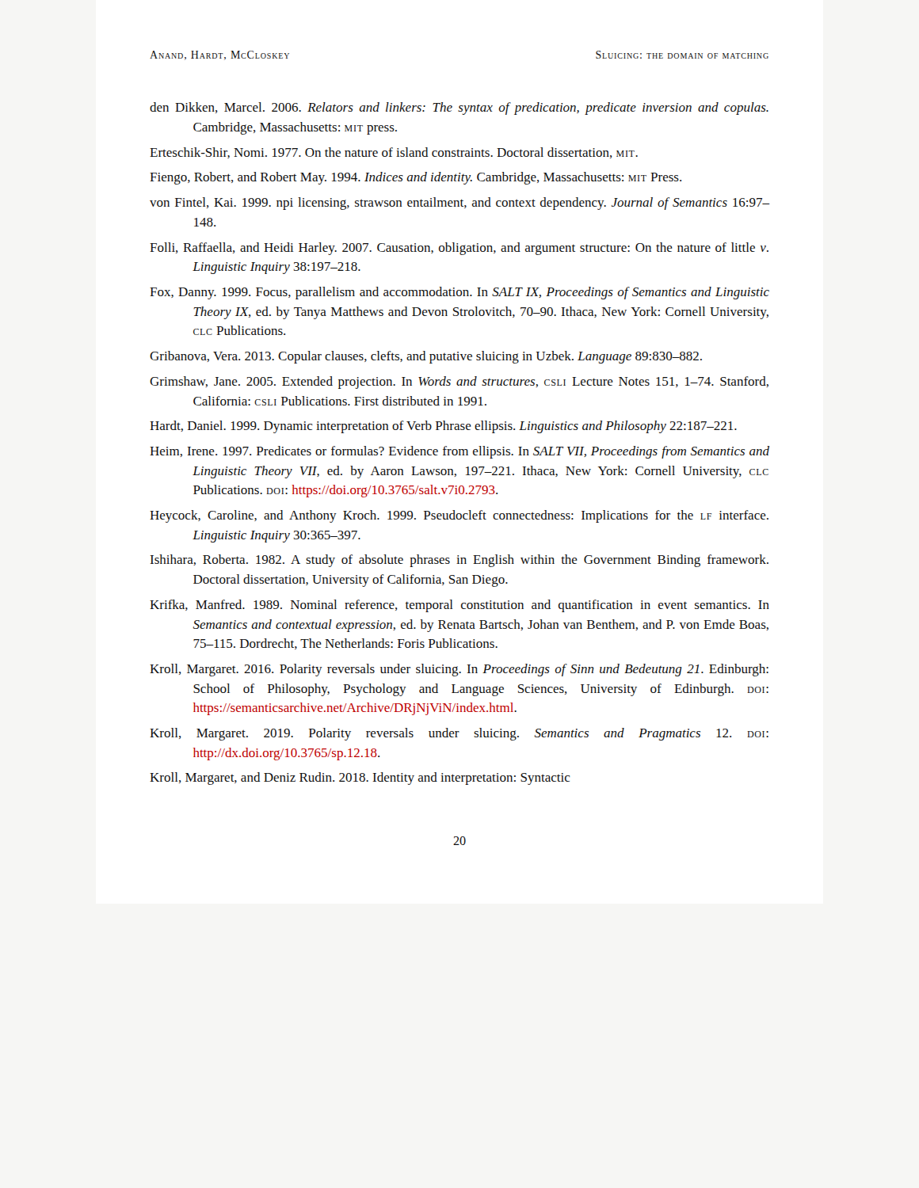Anand, Hardt, McCloskey Sluicing: the domain of matching
den Dikken, Marcel. 2006. Relators and linkers: The syntax of predication, predicate inversion and copulas. Cambridge, Massachusetts: mit press.
Erteschik-Shir, Nomi. 1977. On the nature of island constraints. Doctoral dissertation, mit.
Fiengo, Robert, and Robert May. 1994. Indices and identity. Cambridge, Massachusetts: mit Press.
von Fintel, Kai. 1999. npi licensing, strawson entailment, and context dependency. Journal of Semantics 16:97–148.
Folli, Raffaella, and Heidi Harley. 2007. Causation, obligation, and argument structure: On the nature of little v. Linguistic Inquiry 38:197–218.
Fox, Danny. 1999. Focus, parallelism and accommodation. In SALT IX, Proceedings of Semantics and Linguistic Theory IX, ed. by Tanya Matthews and Devon Strolovitch, 70–90. Ithaca, New York: Cornell University, clc Publications.
Gribanova, Vera. 2013. Copular clauses, clefts, and putative sluicing in Uzbek. Language 89:830–882.
Grimshaw, Jane. 2005. Extended projection. In Words and structures, csli Lecture Notes 151, 1–74. Stanford, California: csli Publications. First distributed in 1991.
Hardt, Daniel. 1999. Dynamic interpretation of Verb Phrase ellipsis. Linguistics and Philosophy 22:187–221.
Heim, Irene. 1997. Predicates or formulas? Evidence from ellipsis. In SALT VII, Proceedings from Semantics and Linguistic Theory VII, ed. by Aaron Lawson, 197–221. Ithaca, New York: Cornell University, clc Publications. doi: https://doi.org/10.3765/salt.v7i0.2793.
Heycock, Caroline, and Anthony Kroch. 1999. Pseudocleft connectedness: Implications for the lf interface. Linguistic Inquiry 30:365–397.
Ishihara, Roberta. 1982. A study of absolute phrases in English within the Government Binding framework. Doctoral dissertation, University of California, San Diego.
Krifka, Manfred. 1989. Nominal reference, temporal constitution and quantification in event semantics. In Semantics and contextual expression, ed. by Renata Bartsch, Johan van Benthem, and P. von Emde Boas, 75–115. Dordrecht, The Netherlands: Foris Publications.
Kroll, Margaret. 2016. Polarity reversals under sluicing. In Proceedings of Sinn und Bedeutung 21. Edinburgh: School of Philosophy, Psychology and Language Sciences, University of Edinburgh. doi: https://semanticsarchive.net/Archive/DRjNjViN/index.html.
Kroll, Margaret. 2019. Polarity reversals under sluicing. Semantics and Pragmatics 12. doi: http://dx.doi.org/10.3765/sp.12.18.
Kroll, Margaret, and Deniz Rudin. 2018. Identity and interpretation: Syntactic
20